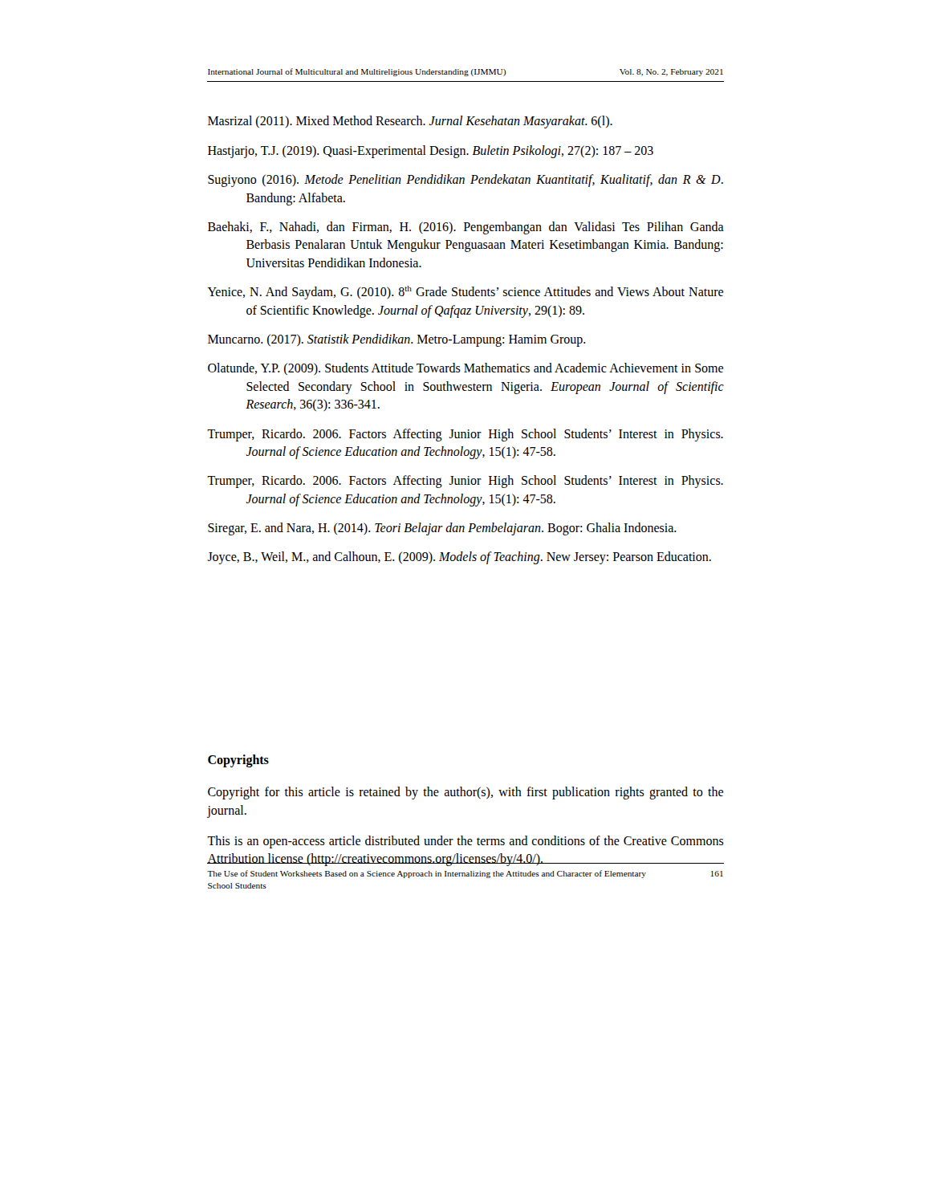International Journal of Multicultural and Multireligious Understanding (IJMMU)
Vol. 8, No. 2, February 2021
Masrizal (2011). Mixed Method Research. Jurnal Kesehatan Masyarakat. 6(l).
Hastjarjo, T.J. (2019). Quasi-Experimental Design. Buletin Psikologi, 27(2): 187 – 203
Sugiyono (2016). Metode Penelitian Pendidikan Pendekatan Kuantitatif, Kualitatif, dan R & D. Bandung: Alfabeta.
Baehaki, F., Nahadi, dan Firman, H. (2016). Pengembangan dan Validasi Tes Pilihan Ganda Berbasis Penalaran Untuk Mengukur Penguasaan Materi Kesetimbangan Kimia. Bandung: Universitas Pendidikan Indonesia.
Yenice, N. And Saydam, G. (2010). 8th Grade Students’ science Attitudes and Views About Nature of Scientific Knowledge. Journal of Qafqaz University, 29(1): 89.
Muncarno. (2017). Statistik Pendidikan. Metro-Lampung: Hamim Group.
Olatunde, Y.P. (2009). Students Attitude Towards Mathematics and Academic Achievement in Some Selected Secondary School in Southwestern Nigeria. European Journal of Scientific Research, 36(3): 336-341.
Trumper, Ricardo. 2006. Factors Affecting Junior High School Students’ Interest in Physics. Journal of Science Education and Technology, 15(1): 47-58.
Trumper, Ricardo. 2006. Factors Affecting Junior High School Students’ Interest in Physics. Journal of Science Education and Technology, 15(1): 47-58.
Siregar, E. and Nara, H. (2014). Teori Belajar dan Pembelajaran. Bogor: Ghalia Indonesia.
Joyce, B., Weil, M., and Calhoun, E. (2009). Models of Teaching. New Jersey: Pearson Education.
Copyrights
Copyright for this article is retained by the author(s), with first publication rights granted to the journal.
This is an open-access article distributed under the terms and conditions of the Creative Commons Attribution license (http://creativecommons.org/licenses/by/4.0/).
The Use of Student Worksheets Based on a Science Approach in Internalizing the Attitudes and Character of Elementary School Students
161